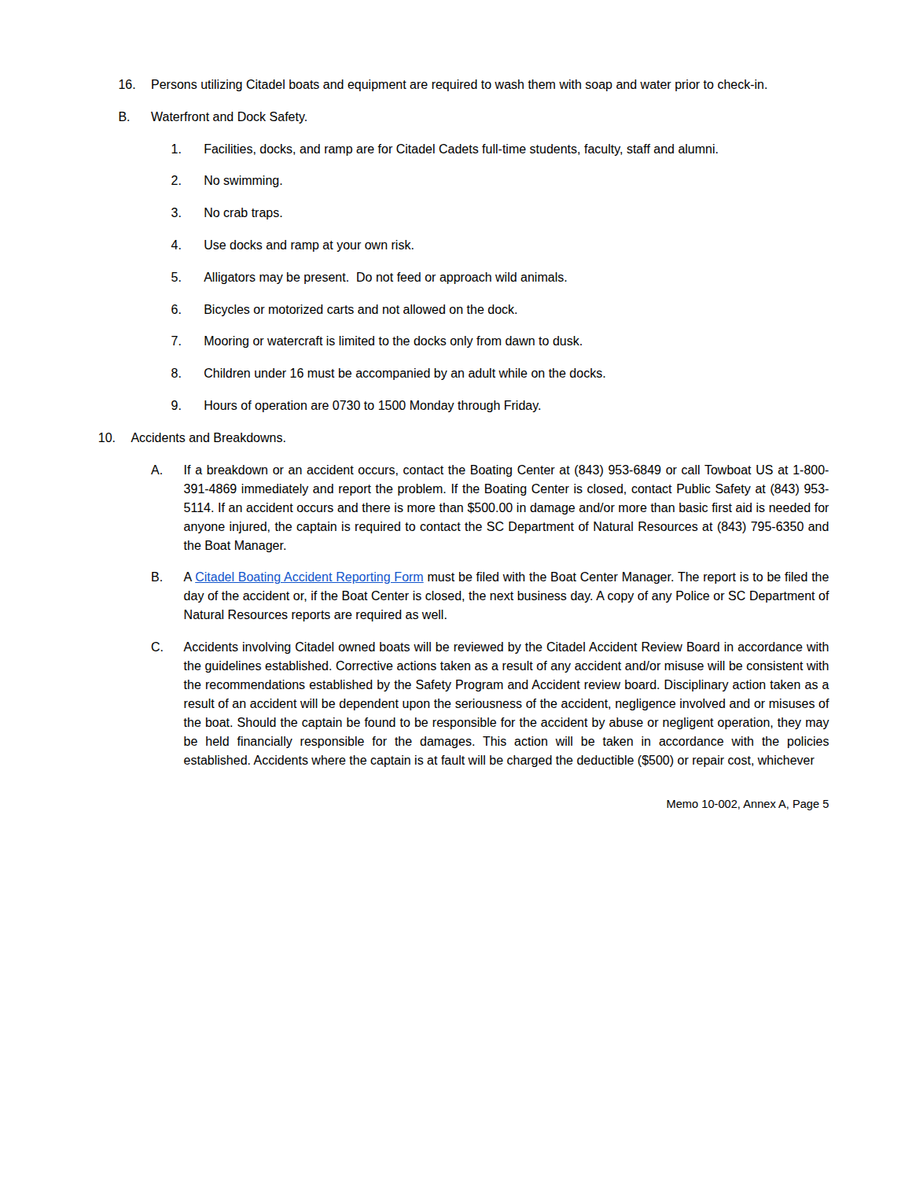16. Persons utilizing Citadel boats and equipment are required to wash them with soap and water prior to check-in.
B. Waterfront and Dock Safety.
1. Facilities, docks, and ramp are for Citadel Cadets full-time students, faculty, staff and alumni.
2. No swimming.
3. No crab traps.
4. Use docks and ramp at your own risk.
5. Alligators may be present. Do not feed or approach wild animals.
6. Bicycles or motorized carts and not allowed on the dock.
7. Mooring or watercraft is limited to the docks only from dawn to dusk.
8. Children under 16 must be accompanied by an adult while on the docks.
9. Hours of operation are 0730 to 1500 Monday through Friday.
10. Accidents and Breakdowns.
A. If a breakdown or an accident occurs, contact the Boating Center at (843) 953-6849 or call Towboat US at 1-800-391-4869 immediately and report the problem. If the Boating Center is closed, contact Public Safety at (843) 953-5114. If an accident occurs and there is more than $500.00 in damage and/or more than basic first aid is needed for anyone injured, the captain is required to contact the SC Department of Natural Resources at (843) 795-6350 and the Boat Manager.
B. A Citadel Boating Accident Reporting Form must be filed with the Boat Center Manager. The report is to be filed the day of the accident or, if the Boat Center is closed, the next business day. A copy of any Police or SC Department of Natural Resources reports are required as well.
C. Accidents involving Citadel owned boats will be reviewed by the Citadel Accident Review Board in accordance with the guidelines established. Corrective actions taken as a result of any accident and/or misuse will be consistent with the recommendations established by the Safety Program and Accident review board. Disciplinary action taken as a result of an accident will be dependent upon the seriousness of the accident, negligence involved and or misuses of the boat. Should the captain be found to be responsible for the accident by abuse or negligent operation, they may be held financially responsible for the damages. This action will be taken in accordance with the policies established. Accidents where the captain is at fault will be charged the deductible ($500) or repair cost, whichever
Memo 10-002, Annex A, Page 5